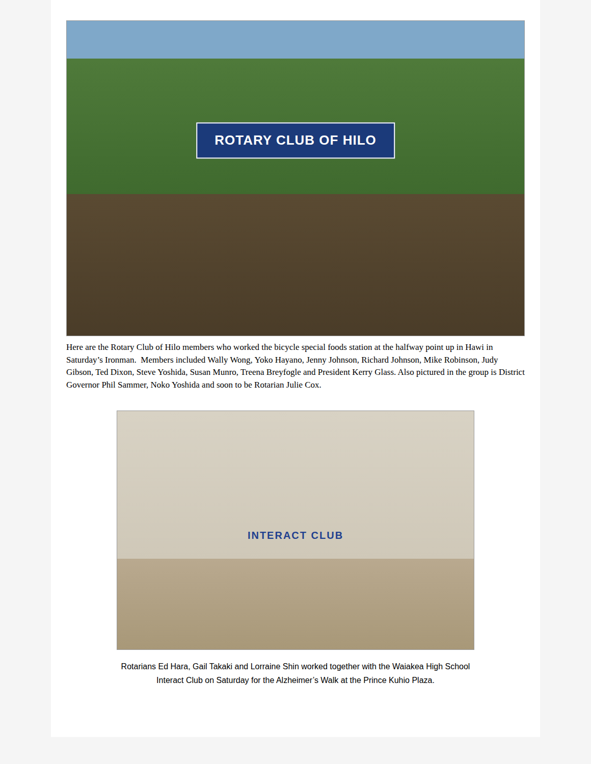Here are the Rotary Club of Hilo members who worked the bicycle special foods station at the halfway point up in Hawi in Saturday’s Ironman. Members included Wally Wong, Yoko Hayano, Jenny Johnson, Richard Johnson, Mike Robinson, Judy Gibson, Ted Dixon, Steve Yoshida, Susan Munro, Treena Breyfogle and President Kerry Glass. Also pictured in the group is District Governor Phil Sammer, Noko Yoshida and soon to be Rotarian Julie Cox.
Rotarians Ed Hara, Gail Takaki and Lorraine Shin worked together with the Waiakea High School
Interact Club on Saturday for the Alzheimer’s Walk at the Prince Kuhio Plaza.